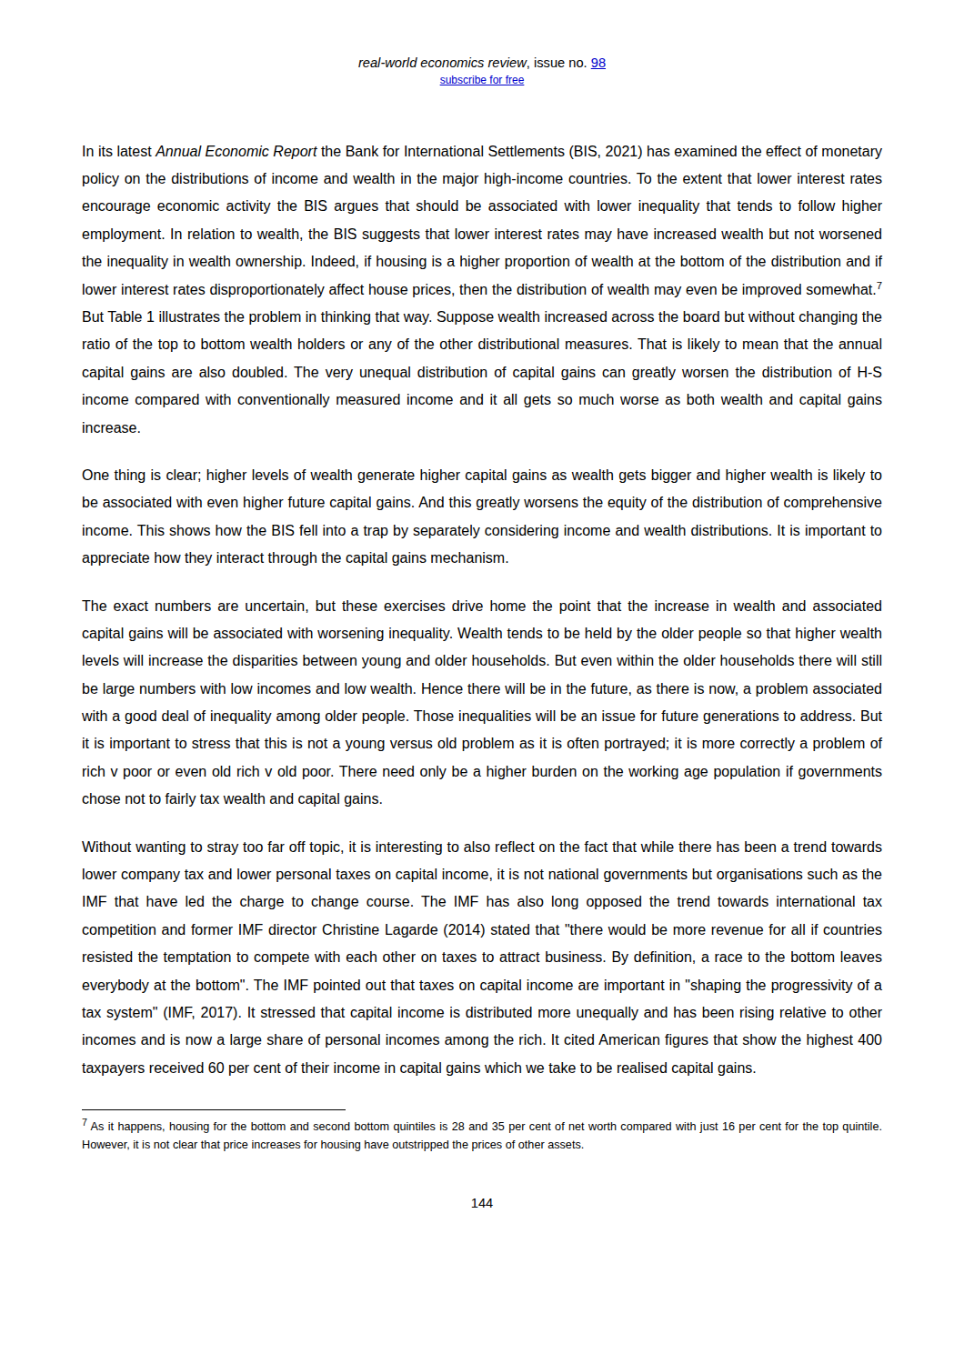real-world economics review, issue no. 98
subscribe for free
In its latest Annual Economic Report the Bank for International Settlements (BIS, 2021) has examined the effect of monetary policy on the distributions of income and wealth in the major high-income countries. To the extent that lower interest rates encourage economic activity the BIS argues that should be associated with lower inequality that tends to follow higher employment. In relation to wealth, the BIS suggests that lower interest rates may have increased wealth but not worsened the inequality in wealth ownership. Indeed, if housing is a higher proportion of wealth at the bottom of the distribution and if lower interest rates disproportionately affect house prices, then the distribution of wealth may even be improved somewhat.7 But Table 1 illustrates the problem in thinking that way. Suppose wealth increased across the board but without changing the ratio of the top to bottom wealth holders or any of the other distributional measures. That is likely to mean that the annual capital gains are also doubled. The very unequal distribution of capital gains can greatly worsen the distribution of H-S income compared with conventionally measured income and it all gets so much worse as both wealth and capital gains increase.
One thing is clear; higher levels of wealth generate higher capital gains as wealth gets bigger and higher wealth is likely to be associated with even higher future capital gains. And this greatly worsens the equity of the distribution of comprehensive income. This shows how the BIS fell into a trap by separately considering income and wealth distributions. It is important to appreciate how they interact through the capital gains mechanism.
The exact numbers are uncertain, but these exercises drive home the point that the increase in wealth and associated capital gains will be associated with worsening inequality. Wealth tends to be held by the older people so that higher wealth levels will increase the disparities between young and older households. But even within the older households there will still be large numbers with low incomes and low wealth. Hence there will be in the future, as there is now, a problem associated with a good deal of inequality among older people. Those inequalities will be an issue for future generations to address. But it is important to stress that this is not a young versus old problem as it is often portrayed; it is more correctly a problem of rich v poor or even old rich v old poor. There need only be a higher burden on the working age population if governments chose not to fairly tax wealth and capital gains.
Without wanting to stray too far off topic, it is interesting to also reflect on the fact that while there has been a trend towards lower company tax and lower personal taxes on capital income, it is not national governments but organisations such as the IMF that have led the charge to change course. The IMF has also long opposed the trend towards international tax competition and former IMF director Christine Lagarde (2014) stated that "there would be more revenue for all if countries resisted the temptation to compete with each other on taxes to attract business. By definition, a race to the bottom leaves everybody at the bottom". The IMF pointed out that taxes on capital income are important in "shaping the progressivity of a tax system" (IMF, 2017). It stressed that capital income is distributed more unequally and has been rising relative to other incomes and is now a large share of personal incomes among the rich. It cited American figures that show the highest 400 taxpayers received 60 per cent of their income in capital gains which we take to be realised capital gains.
7 As it happens, housing for the bottom and second bottom quintiles is 28 and 35 per cent of net worth compared with just 16 per cent for the top quintile. However, it is not clear that price increases for housing have outstripped the prices of other assets.
144